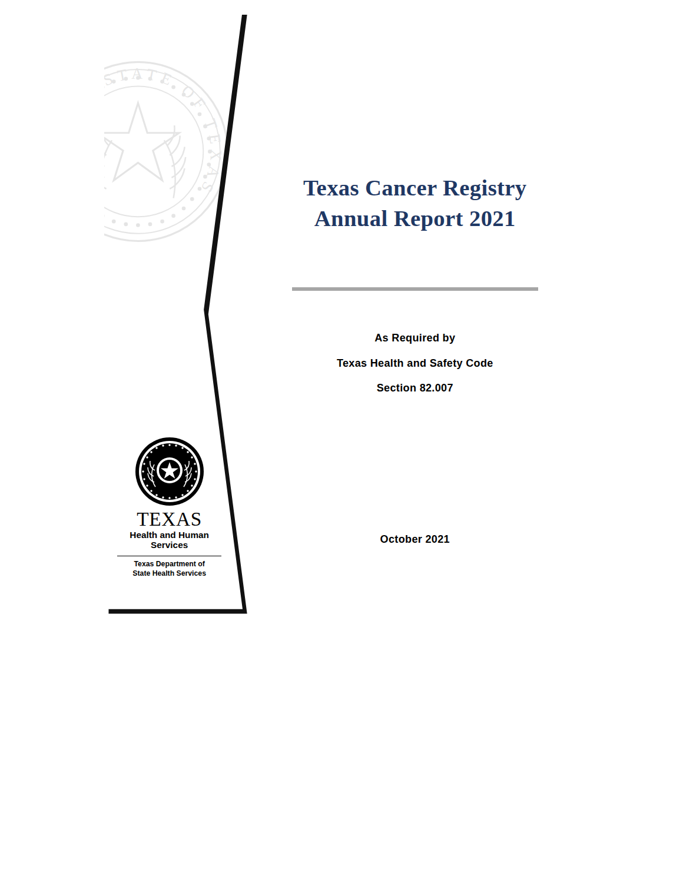THE STATE OF TEXAS
TEXAS
Health and Human
Services
Texas Department of
State Health Services
Texas Cancer Registry
Annual Report 2021
As Required by
Texas Health and Safety Code
Section 82.007
October 2021